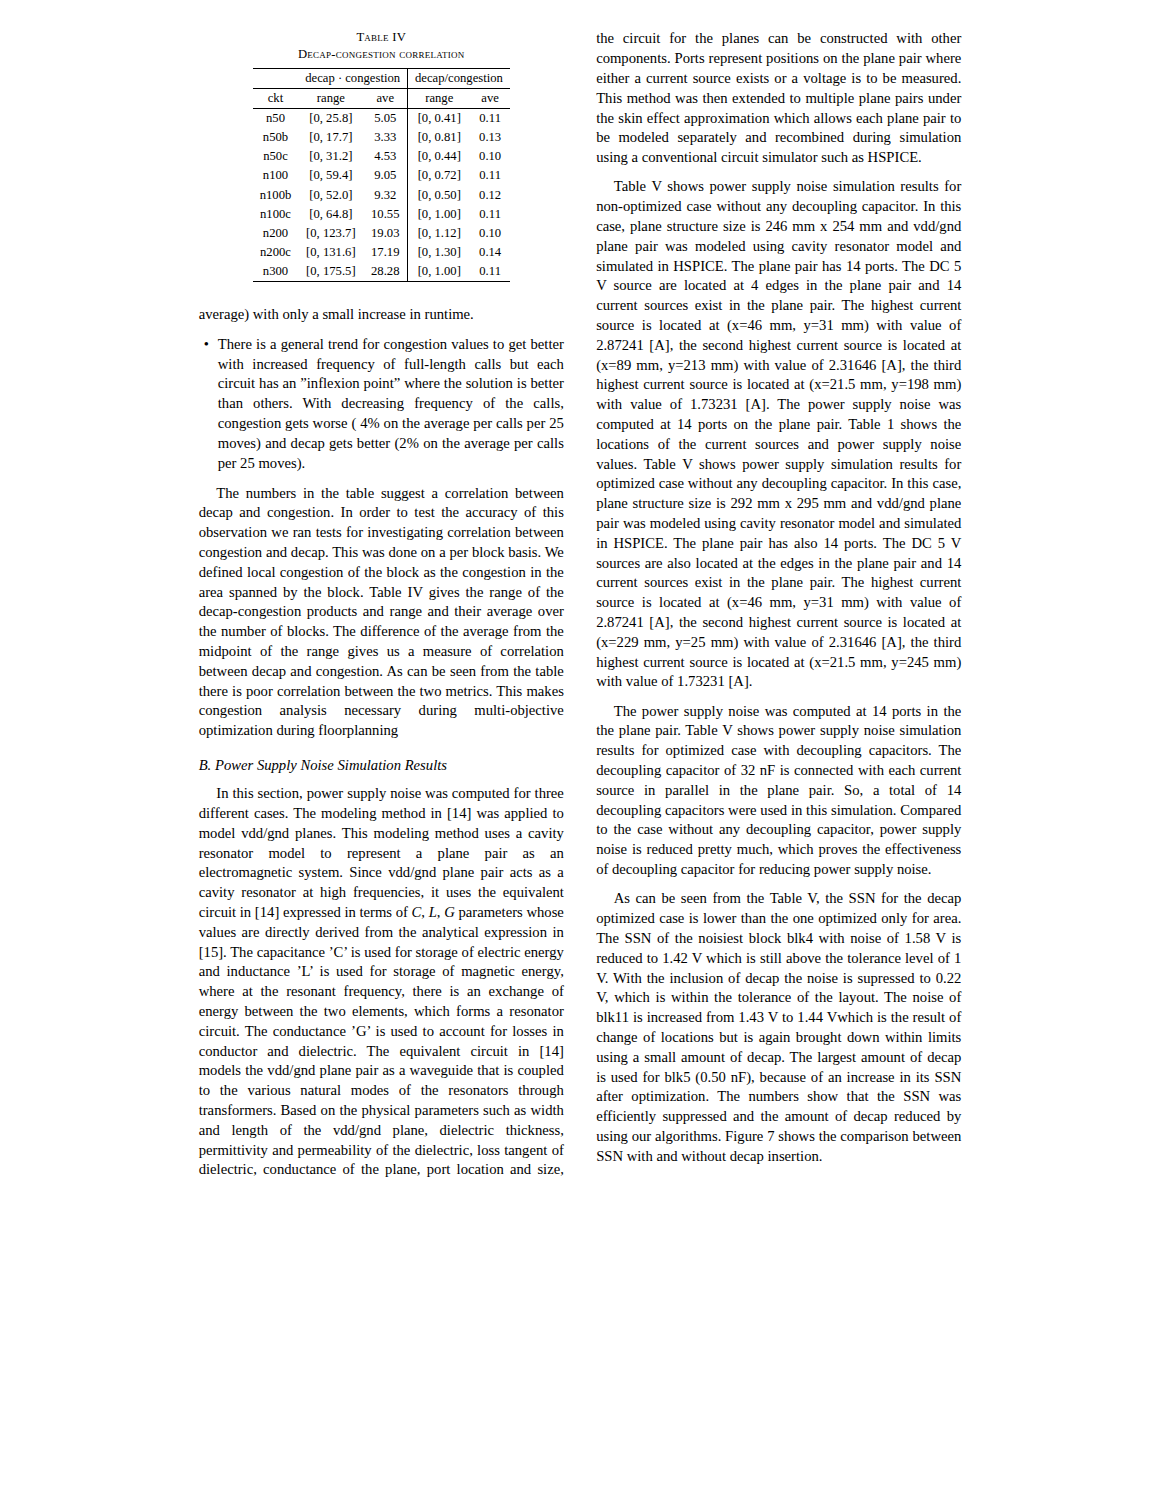Table IV Decap-congestion correlation
| | decap · congestion | decap/congestion |
| --- | --- | --- |
| ckt | range | ave | range | ave |
| n50 | [0, 25.8] | 5.05 | [0, 0.41] | 0.11 |
| n50b | [0, 17.7] | 3.33 | [0, 0.81] | 0.13 |
| n50c | [0, 31.2] | 4.53 | [0, 0.44] | 0.10 |
| n100 | [0, 59.4] | 9.05 | [0, 0.72] | 0.11 |
| n100b | [0, 52.0] | 9.32 | [0, 0.50] | 0.12 |
| n100c | [0, 64.8] | 10.55 | [0, 1.00] | 0.11 |
| n200 | [0, 123.7] | 19.03 | [0, 1.12] | 0.10 |
| n200c | [0, 131.6] | 17.19 | [0, 1.30] | 0.14 |
| n300 | [0, 175.5] | 28.28 | [0, 1.00] | 0.11 |
average) with only a small increase in runtime.
There is a general trend for congestion values to get better with increased frequency of full-length calls but each circuit has an ”inflexion point” where the solution is better than others. With decreasing frequency of the calls, congestion gets worse ( 4% on the average per calls per 25 moves) and decap gets better (2% on the average per calls per 25 moves).
The numbers in the table suggest a correlation between decap and congestion. In order to test the accuracy of this observation we ran tests for investigating correlation between congestion and decap. This was done on a per block basis. We defined local congestion of the block as the congestion in the area spanned by the block. Table IV gives the range of the decap-congestion products and range and their average over the number of blocks. The difference of the average from the midpoint of the range gives us a measure of correlation between decap and congestion. As can be seen from the table there is poor correlation between the two metrics. This makes congestion analysis necessary during multi-objective optimization during floorplanning
B. Power Supply Noise Simulation Results
In this section, power supply noise was computed for three different cases. The modeling method in [14] was applied to model vdd/gnd planes. This modeling method uses a cavity resonator model to represent a plane pair as an electromagnetic system. Since vdd/gnd plane pair acts as a cavity resonator at high frequencies, it uses the equivalent circuit in [14] expressed in terms of C, L, G parameters whose values are directly derived from the analytical expression in [15]. The capacitance ’C’ is used for storage of electric energy and inductance ’L’ is used for storage of magnetic energy, where at the resonant frequency, there is an exchange of energy between the two elements, which forms a resonator circuit. The conductance ’G’ is used to account for losses in conductor and dielectric. The equivalent circuit in [14] models the vdd/gnd plane pair as a waveguide that is coupled to the various natural modes of the resonators through transformers. Based on the physical parameters such as width and length of the vdd/gnd plane, dielectric thickness, permittivity and permeability of the dielectric, loss tangent of dielectric, conductance of the plane, port location and size, the circuit for the planes can be constructed with other components. Ports represent positions on the plane pair where either a current source exists or a voltage is to be measured. This method was then extended to multiple plane pairs under the skin effect approximation which allows each plane pair to be modeled separately and recombined during simulation using a conventional circuit simulator such as HSPICE.
Table V shows power supply noise simulation results for non-optimized case without any decoupling capacitor. In this case, plane structure size is 246 mm x 254 mm and vdd/gnd plane pair was modeled using cavity resonator model and simulated in HSPICE. The plane pair has 14 ports. The DC 5 V source are located at 4 edges in the plane pair and 14 current sources exist in the plane pair. The highest current source is located at (x=46 mm, y=31 mm) with value of 2.87241 [A], the second highest current source is located at (x=89 mm, y=213 mm) with value of 2.31646 [A], the third highest current source is located at (x=21.5 mm, y=198 mm) with value of 1.73231 [A]. The power supply noise was computed at 14 ports on the plane pair. Table 1 shows the locations of the current sources and power supply noise values. Table V shows power supply simulation results for optimized case without any decoupling capacitor. In this case, plane structure size is 292 mm x 295 mm and vdd/gnd plane pair was modeled using cavity resonator model and simulated in HSPICE. The plane pair has also 14 ports. The DC 5 V sources are also located at the edges in the plane pair and 14 current sources exist in the plane pair. The highest current source is located at (x=46 mm, y=31 mm) with value of 2.87241 [A], the second highest current source is located at (x=229 mm, y=25 mm) with value of 2.31646 [A], the third highest current source is located at (x=21.5 mm, y=245 mm) with value of 1.73231 [A].
The power supply noise was computed at 14 ports in the the plane pair. Table V shows power supply noise simulation results for optimized case with decoupling capacitors. The decoupling capacitor of 32 nF is connected with each current source in parallel in the plane pair. So, a total of 14 decoupling capacitors were used in this simulation. Compared to the case without any decoupling capacitor, power supply noise is reduced pretty much, which proves the effectiveness of decoupling capacitor for reducing power supply noise.
As can be seen from the Table V, the SSN for the decap optimized case is lower than the one optimized only for area. The SSN of the noisiest block blk4 with noise of 1.58 V is reduced to 1.42 V which is still above the tolerance level of 1 V. With the inclusion of decap the noise is supressed to 0.22 V, which is within the tolerance of the layout. The noise of blk11 is increased from 1.43 V to 1.44 Vwhich is the result of change of locations but is again brought down within limits using a small amount of decap. The largest amount of decap is used for blk5 (0.50 nF), because of an increase in its SSN after optimization. The numbers show that the SSN was efficiently suppressed and the amount of decap reduced by using our algorithms. Figure 7 shows the comparison between SSN with and without decap insertion.